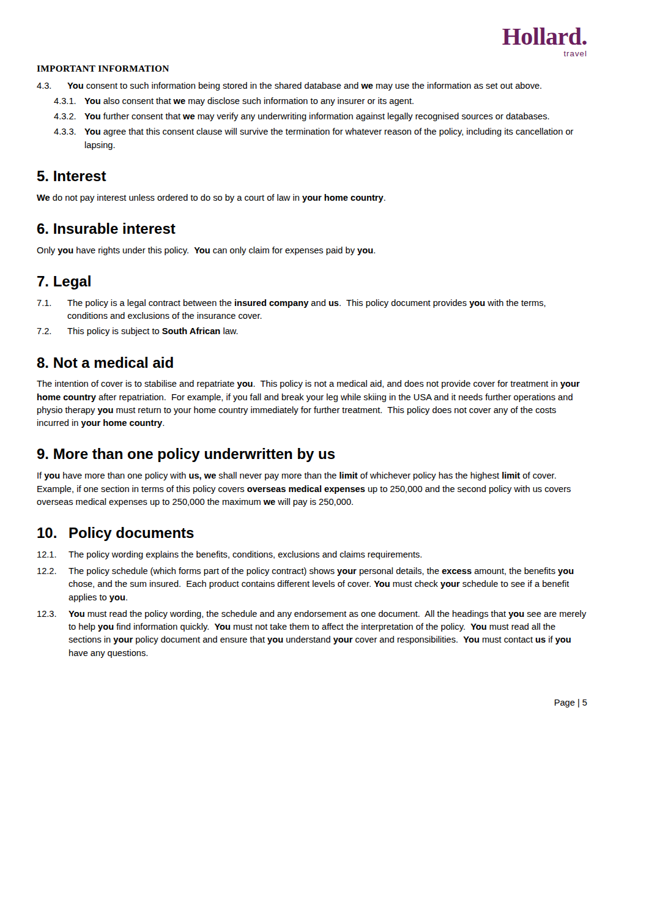Hollard.
travel
IMPORTANT INFORMATION
4.3. You consent to such information being stored in the shared database and we may use the information as set out above.
4.3.1. You also consent that we may disclose such information to any insurer or its agent.
4.3.2. You further consent that we may verify any underwriting information against legally recognised sources or databases.
4.3.3. You agree that this consent clause will survive the termination for whatever reason of the policy, including its cancellation or lapsing.
5. Interest
We do not pay interest unless ordered to do so by a court of law in your home country.
6. Insurable interest
Only you have rights under this policy. You can only claim for expenses paid by you.
7. Legal
7.1. The policy is a legal contract between the insured company and us. This policy document provides you with the terms, conditions and exclusions of the insurance cover.
7.2. This policy is subject to South African law.
8. Not a medical aid
The intention of cover is to stabilise and repatriate you. This policy is not a medical aid, and does not provide cover for treatment in your home country after repatriation. For example, if you fall and break your leg while skiing in the USA and it needs further operations and physio therapy you must return to your home country immediately for further treatment. This policy does not cover any of the costs incurred in your home country.
9. More than one policy underwritten by us
If you have more than one policy with us, we shall never pay more than the limit of whichever policy has the highest limit of cover. Example, if one section in terms of this policy covers overseas medical expenses up to 250,000 and the second policy with us covers overseas medical expenses up to 250,000 the maximum we will pay is 250,000.
10. Policy documents
12.1. The policy wording explains the benefits, conditions, exclusions and claims requirements.
12.2. The policy schedule (which forms part of the policy contract) shows your personal details, the excess amount, the benefits you chose, and the sum insured. Each product contains different levels of cover. You must check your schedule to see if a benefit applies to you.
12.3. You must read the policy wording, the schedule and any endorsement as one document. All the headings that you see are merely to help you find information quickly. You must not take them to affect the interpretation of the policy. You must read all the sections in your policy document and ensure that you understand your cover and responsibilities. You must contact us if you have any questions.
Page | 5